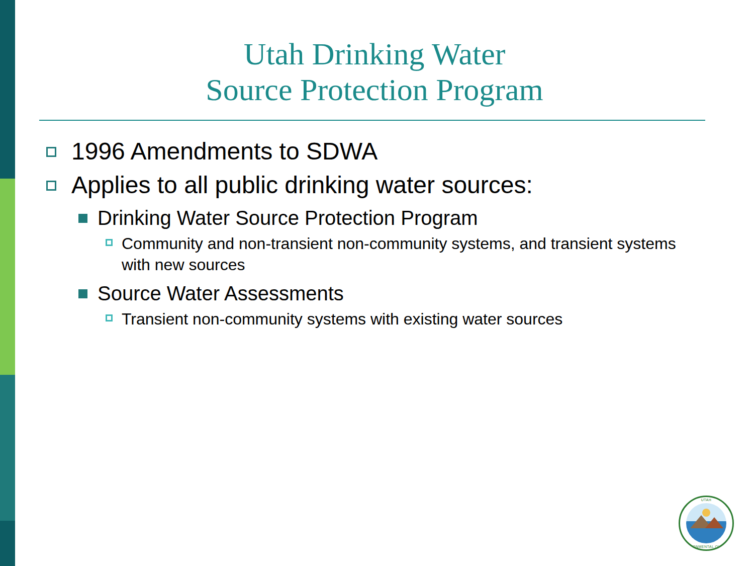Utah Drinking Water
Source Protection Program
1996 Amendments to SDWA
Applies to all public drinking water sources:
Drinking Water Source Protection Program
Community and non-transient non-community systems, and transient systems with new sources
Source Water Assessments
Transient non-community systems with existing water sources
UTAH
ENVIRONMENTAL QUALITY